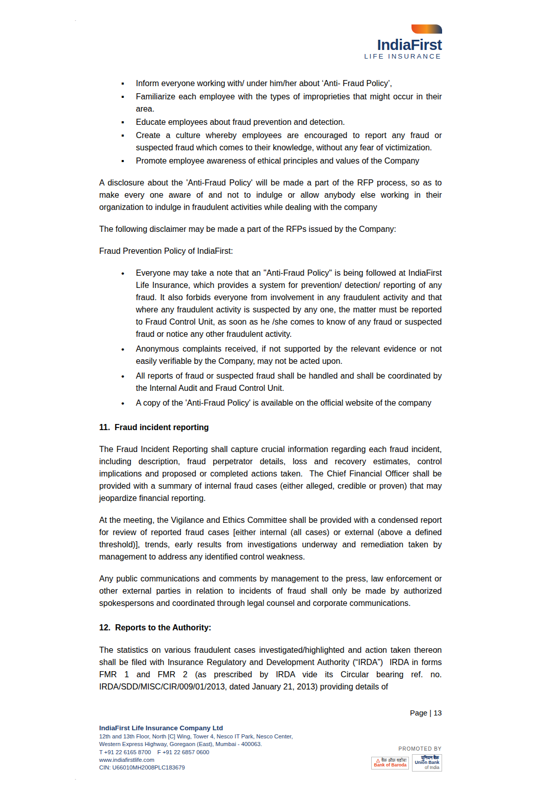. .
India First
LIFE INSURANCE
Inform everyone working with/ under him/her about ‘Anti- Fraud Policy’,
Familiarize each employee with the types of improprieties that might occur in their area.
Educate employees about fraud prevention and detection.
Create a culture whereby employees are encouraged to report any fraud or suspected fraud which comes to their knowledge, without any fear of victimization.
Promote employee awareness of ethical principles and values of the Company
A disclosure about the 'Anti-Fraud Policy' will be made a part of the RFP process, so as to make every one aware of and not to indulge or allow anybody else working in their organization to indulge in fraudulent activities while dealing with the company
The following disclaimer may be made a part of the RFPs issued by the Company:
Fraud Prevention Policy of IndiaFirst:
Everyone may take a note that an "Anti-Fraud Policy" is being followed at IndiaFirst Life Insurance, which provides a system for prevention/ detection/ reporting of any fraud. It also forbids everyone from involvement in any fraudulent activity and that where any fraudulent activity is suspected by any one, the matter must be reported to Fraud Control Unit, as soon as he /she comes to know of any fraud or suspected fraud or notice any other fraudulent activity.
Anonymous complaints received, if not supported by the relevant evidence or not easily verifiable by the Company, may not be acted upon.
All reports of fraud or suspected fraud shall be handled and shall be coordinated by the Internal Audit and Fraud Control Unit.
A copy of the 'Anti-Fraud Policy' is available on the official website of the company
11. Fraud incident reporting
The Fraud Incident Reporting shall capture crucial information regarding each fraud incident, including description, fraud perpetrator details, loss and recovery estimates, control implications and proposed or completed actions taken. The Chief Financial Officer shall be provided with a summary of internal fraud cases (either alleged, credible or proven) that may jeopardize financial reporting.
At the meeting, the Vigilance and Ethics Committee shall be provided with a condensed report for review of reported fraud cases [either internal (all cases) or external (above a defined threshold)], trends, early results from investigations underway and remediation taken by management to address any identified control weakness.
Any public communications and comments by management to the press, law enforcement or other external parties in relation to incidents of fraud shall only be made by authorized spokespersons and coordinated through legal counsel and corporate communications.
12. Reports to the Authority:
The statistics on various fraudulent cases investigated/highlighted and action taken thereon shall be filed with Insurance Regulatory and Development Authority (“IRDA”) IRDA in forms FMR 1 and FMR 2 (as prescribed by IRDA vide its Circular bearing ref. no. IRDA/SDD/MISC/CIR/009/01/2013, dated January 21, 2013) providing details of
Page | 13
IndiaFirst Life Insurance Company Ltd
12th and 13th Floor, North [C] Wing, Tower 4, Nesco IT Park, Nesco Center,
Western Express Highway, Goregaon (East), Mumbai - 400063.
T +91 22 6165 8700 F +91 22 6857 0600
www.indiafirstlife.com
CIN: U66010MH2008PLC183679
PROMOTED BY
△ बैंक ऑफ़ बड़ौदा
Bank of Baroda
यूनियन बैंक
Union Bank
of India